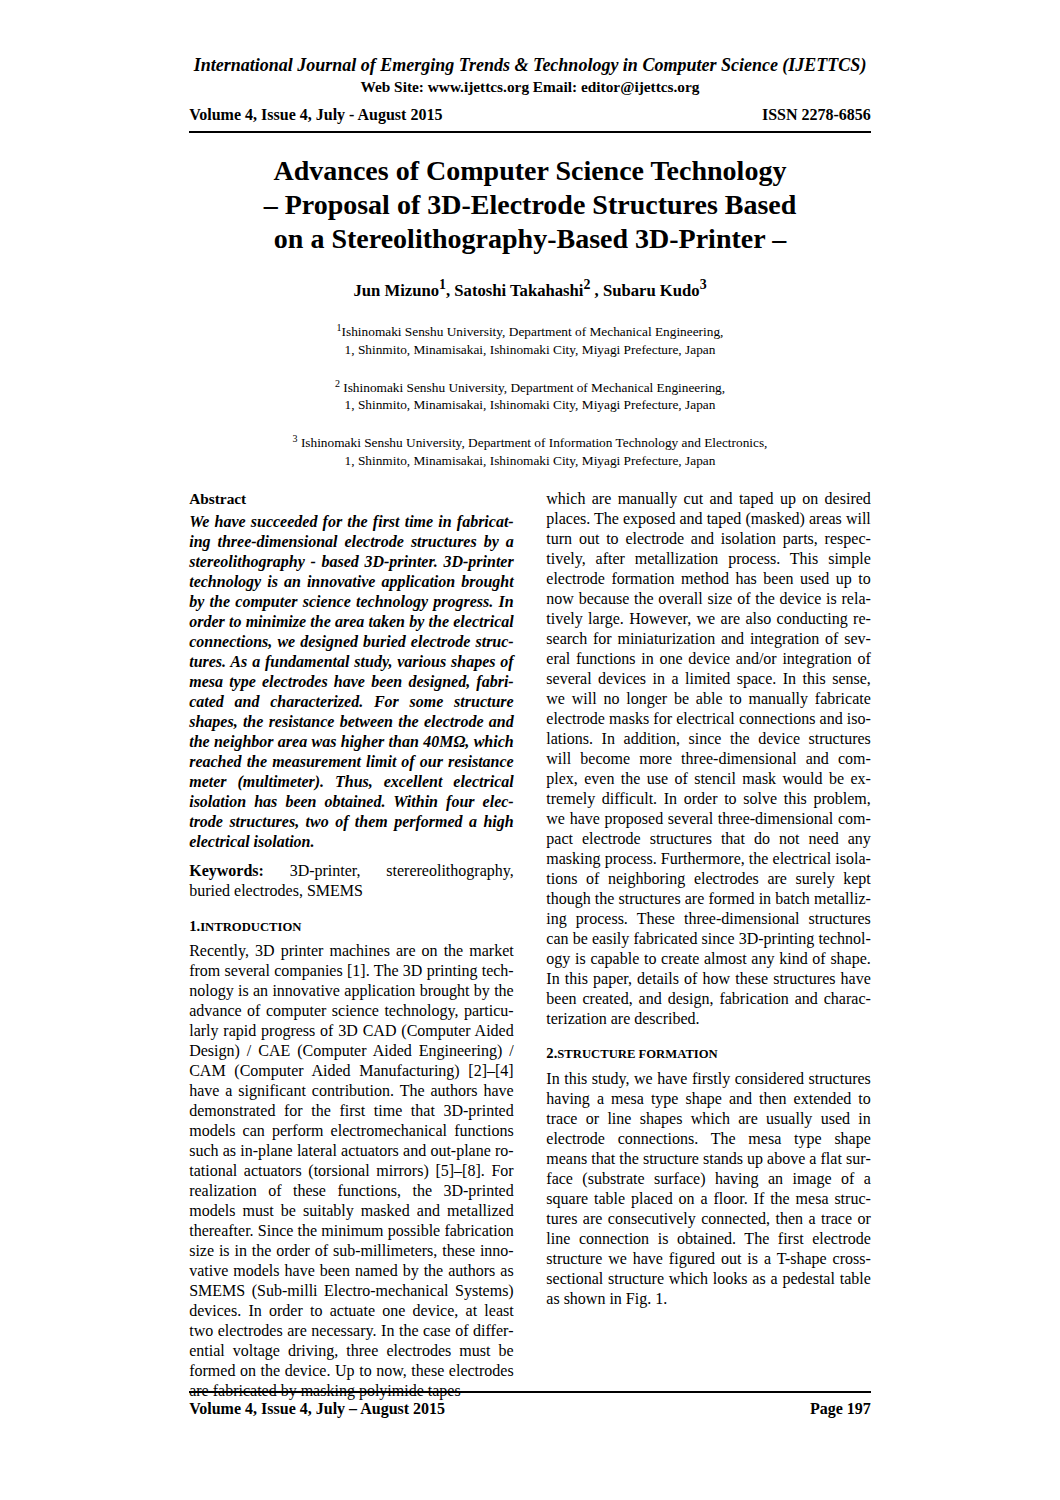International Journal of Emerging Trends & Technology in Computer Science (IJETTCS)
Web Site: www.ijettcs.org Email: editor@ijettcs.org
Volume 4, Issue 4, July - August 2015 ISSN 2278-6856
Advances of Computer Science Technology
– Proposal of 3D-Electrode Structures Based
on a Stereolithography-Based 3D-Printer –
Jun Mizuno1, Satoshi Takahashi2 , Subaru Kudo3
1Ishinomaki Senshu University, Department of Mechanical Engineering,
1, Shinmito, Minamisakai, Ishinomaki City, Miyagi Prefecture, Japan
2 Ishinomaki Senshu University, Department of Mechanical Engineering,
1, Shinmito, Minamisakai, Ishinomaki City, Miyagi Prefecture, Japan
3 Ishinomaki Senshu University, Department of Information Technology and Electronics,
1, Shinmito, Minamisakai, Ishinomaki City, Miyagi Prefecture, Japan
Abstract
We have succeeded for the first time in fabricating three-dimensional electrode structures by a stereolithography - based 3D-printer. 3D-printer technology is an innovative application brought by the computer science technology progress. In order to minimize the area taken by the electrical connections, we designed buried electrode structures. As a fundamental study, various shapes of mesa type electrodes have been designed, fabricated and characterized. For some structure shapes, the resistance between the electrode and the neighbor area was higher than 40MΩ, which reached the measurement limit of our resistance meter (multimeter). Thus, excellent electrical isolation has been obtained. Within four electrode structures, two of them performed a high electrical isolation.
Keywords: 3D-printer, sterereolithography, buried electrodes, SMEMS
1.INTRODUCTION
Recently, 3D printer machines are on the market from several companies [1]. The 3D printing technology is an innovative application brought by the advance of computer science technology, particularly rapid progress of 3D CAD (Computer Aided Design) / CAE (Computer Aided Engineering) / CAM (Computer Aided Manufacturing) [2]–[4] have a significant contribution. The authors have demonstrated for the first time that 3D-printed models can perform electromechanical functions such as in-plane lateral actuators and out-plane rotational actuators (torsional mirrors) [5]–[8]. For realization of these functions, the 3D-printed models must be suitably masked and metallized thereafter. Since the minimum possible fabrication size is in the order of sub-millimeters, these innovative models have been named by the authors as SMEMS (Sub-milli Electro-mechanical Systems) devices. In order to actuate one device, at least two electrodes are necessary. In the case of differential voltage driving, three electrodes must be formed on the device. Up to now, these electrodes are fabricated by masking polyimide tapes
which are manually cut and taped up on desired places. The exposed and taped (masked) areas will turn out to electrode and isolation parts, respectively, after metallization process. This simple electrode formation method has been used up to now because the overall size of the device is relatively large. However, we are also conducting research for miniaturization and integration of several functions in one device and/or integration of several devices in a limited space. In this sense, we will no longer be able to manually fabricate electrode masks for electrical connections and isolations. In addition, since the device structures will become more three-dimensional and complex, even the use of stencil mask would be extremely difficult. In order to solve this problem, we have proposed several three-dimensional compact electrode structures that do not need any masking process. Furthermore, the electrical isolations of neighboring electrodes are surely kept though the structures are formed in batch metallizing process. These three-dimensional structures can be easily fabricated since 3D-printing technology is capable to create almost any kind of shape. In this paper, details of how these structures have been created, and design, fabrication and characterization are described.
2.STRUCTURE FORMATION
In this study, we have firstly considered structures having a mesa type shape and then extended to trace or line shapes which are usually used in electrode connections. The mesa type shape means that the structure stands up above a flat surface (substrate surface) having an image of a square table placed on a floor. If the mesa structures are consecutively connected, then a trace or line connection is obtained. The first electrode structure we have figured out is a T-shape cross-sectional structure which looks as a pedestal table as shown in Fig. 1.
Volume 4, Issue 4, July – August 2015 Page 197